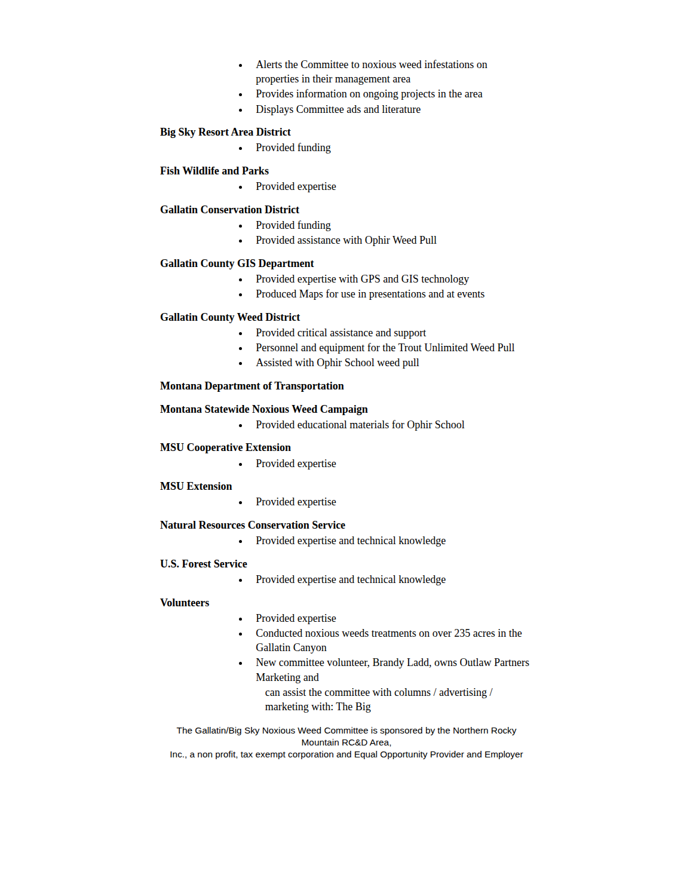Alerts the Committee to noxious weed infestations on properties in their management area
Provides information on ongoing projects in the area
Displays Committee ads and literature
Big Sky Resort Area District
Provided funding
Fish Wildlife and Parks
Provided expertise
Gallatin Conservation District
Provided funding
Provided assistance with Ophir Weed Pull
Gallatin County GIS Department
Provided expertise with GPS and GIS technology
Produced Maps for use in presentations and at events
Gallatin County Weed District
Provided critical assistance and support
Personnel and equipment for the Trout Unlimited Weed Pull
Assisted with Ophir School weed pull
Montana Department of Transportation
Montana Statewide Noxious Weed Campaign
Provided educational materials for Ophir School
MSU Cooperative Extension
Provided expertise
MSU Extension
Provided expertise
Natural Resources Conservation Service
Provided expertise and technical knowledge
U.S. Forest Service
Provided expertise and technical knowledge
Volunteers
Provided expertise
Conducted noxious weeds treatments on over 235 acres in the Gallatin Canyon
New committee volunteer, Brandy Ladd, owns Outlaw Partners Marketing and
can assist the committee with columns / advertising / marketing with: The Big
The Gallatin/Big Sky Noxious Weed Committee is sponsored by the Northern Rocky Mountain RC&D Area,
Inc., a non profit, tax exempt corporation and Equal Opportunity Provider and Employer